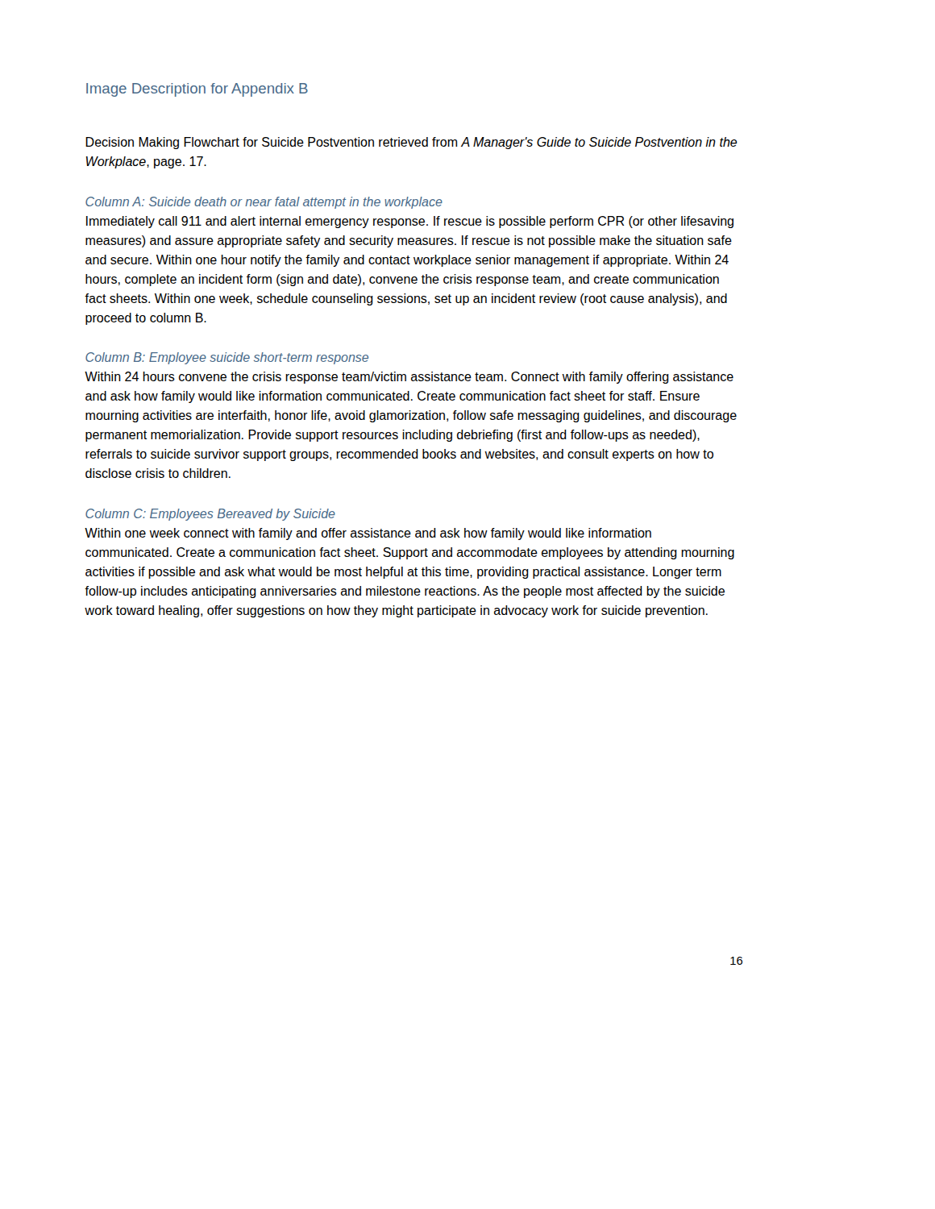Image Description for Appendix B
Decision Making Flowchart for Suicide Postvention retrieved from A Manager's Guide to Suicide Postvention in the Workplace, page. 17.
Column A: Suicide death or near fatal attempt in the workplace
Immediately call 911 and alert internal emergency response. If rescue is possible perform CPR (or other lifesaving measures) and assure appropriate safety and security measures. If rescue is not possible make the situation safe and secure. Within one hour notify the family and contact workplace senior management if appropriate. Within 24 hours, complete an incident form (sign and date), convene the crisis response team, and create communication fact sheets. Within one week, schedule counseling sessions, set up an incident review (root cause analysis), and proceed to column B.
Column B: Employee suicide short-term response
Within 24 hours convene the crisis response team/victim assistance team. Connect with family offering assistance and ask how family would like information communicated. Create communication fact sheet for staff. Ensure mourning activities are interfaith, honor life, avoid glamorization, follow safe messaging guidelines, and discourage permanent memorialization. Provide support resources including debriefing (first and follow-ups as needed), referrals to suicide survivor support groups, recommended books and websites, and consult experts on how to disclose crisis to children.
Column C: Employees Bereaved by Suicide
Within one week connect with family and offer assistance and ask how family would like information communicated. Create a communication fact sheet. Support and accommodate employees by attending mourning activities if possible and ask what would be most helpful at this time, providing practical assistance. Longer term follow-up includes anticipating anniversaries and milestone reactions. As the people most affected by the suicide work toward healing, offer suggestions on how they might participate in advocacy work for suicide prevention.
16